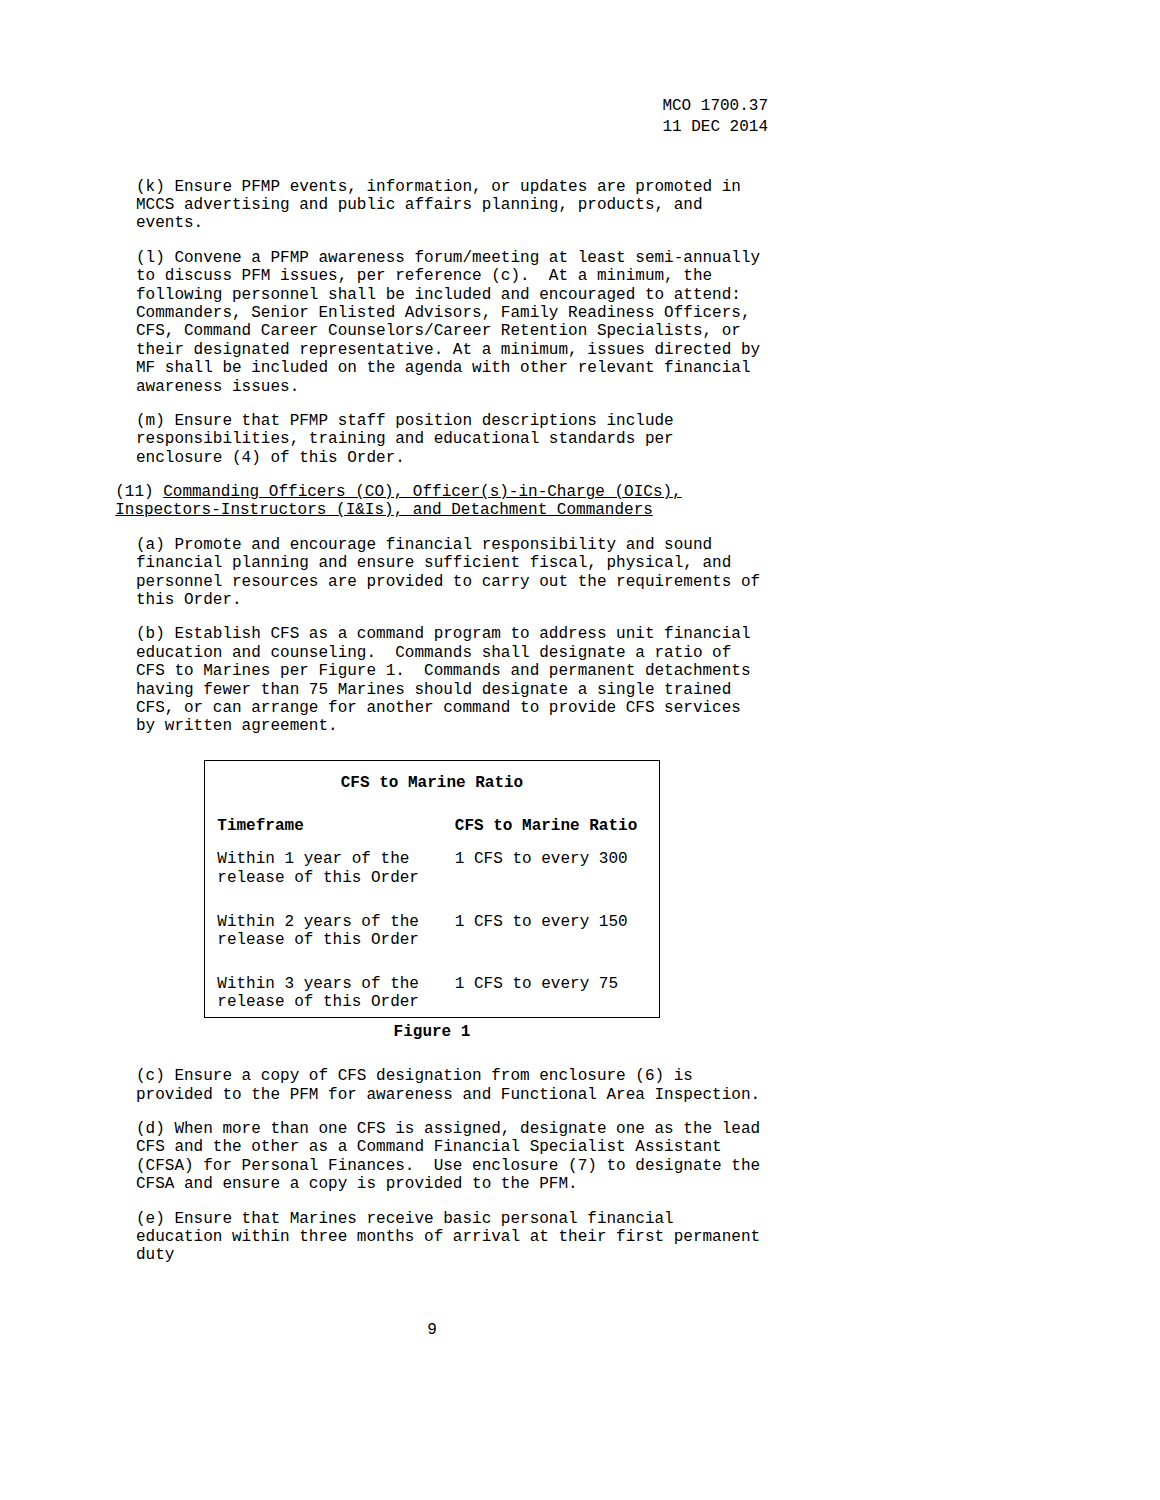MCO 1700.37
11 DEC 2014
(k) Ensure PFMP events, information, or updates are promoted in MCCS advertising and public affairs planning, products, and events.
(l) Convene a PFMP awareness forum/meeting at least semi-annually to discuss PFM issues, per reference (c). At a minimum, the following personnel shall be included and encouraged to attend: Commanders, Senior Enlisted Advisors, Family Readiness Officers, CFS, Command Career Counselors/Career Retention Specialists, or their designated representative. At a minimum, issues directed by MF shall be included on the agenda with other relevant financial awareness issues.
(m) Ensure that PFMP staff position descriptions include responsibilities, training and educational standards per enclosure (4) of this Order.
(11) Commanding Officers (CO), Officer(s)-in-Charge (OICs), Inspectors-Instructors (I&Is), and Detachment Commanders
(a) Promote and encourage financial responsibility and sound financial planning and ensure sufficient fiscal, physical, and personnel resources are provided to carry out the requirements of this Order.
(b) Establish CFS as a command program to address unit financial education and counseling. Commands shall designate a ratio of CFS to Marines per Figure 1. Commands and permanent detachments having fewer than 75 Marines should designate a single trained CFS, or can arrange for another command to provide CFS services by written agreement.
| CFS to Marine Ratio |
| Timeframe | CFS to Marine Ratio |
| Within 1 year of the release of this Order | 1 CFS to every 300 |
| Within 2 years of the release of this Order | 1 CFS to every 150 |
| Within 3 years of the release of this Order | 1 CFS to every 75 |
Figure 1
(c) Ensure a copy of CFS designation from enclosure (6) is provided to the PFM for awareness and Functional Area Inspection.
(d) When more than one CFS is assigned, designate one as the lead CFS and the other as a Command Financial Specialist Assistant (CFSA) for Personal Finances. Use enclosure (7) to designate the CFSA and ensure a copy is provided to the PFM.
(e) Ensure that Marines receive basic personal financial education within three months of arrival at their first permanent duty
9